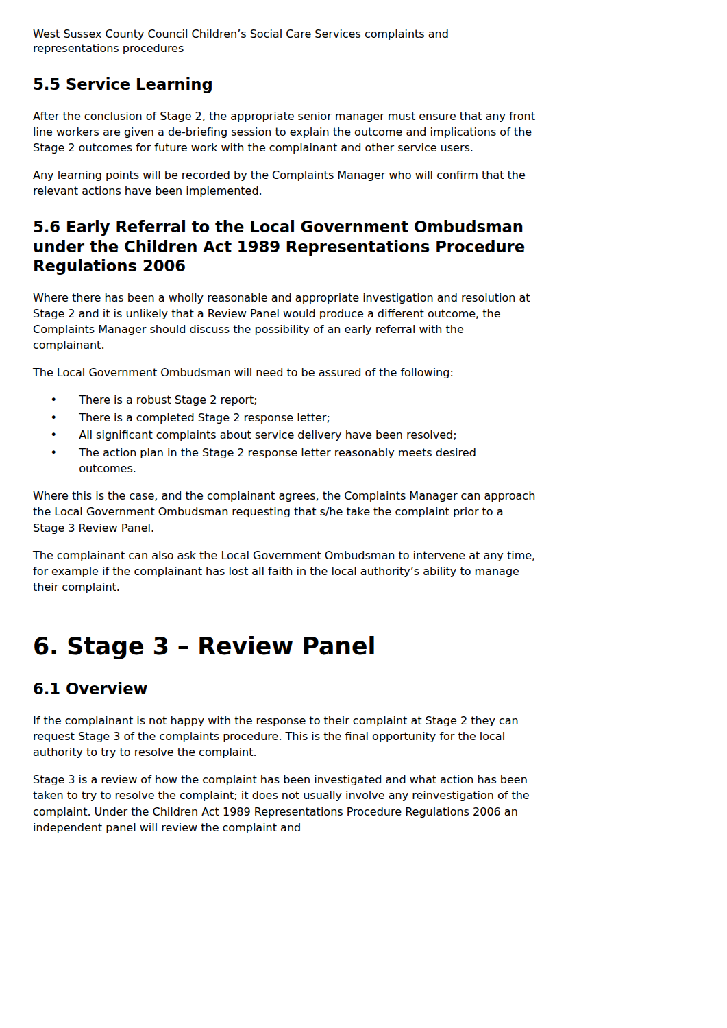West Sussex County Council Children’s Social Care Services complaints and representations procedures
5.5 Service Learning
After the conclusion of Stage 2, the appropriate senior manager must ensure that any front line workers are given a de-briefing session to explain the outcome and implications of the Stage 2 outcomes for future work with the complainant and other service users.
Any learning points will be recorded by the Complaints Manager who will confirm that the relevant actions have been implemented.
5.6 Early Referral to the Local Government Ombudsman under the Children Act 1989 Representations Procedure Regulations 2006
Where there has been a wholly reasonable and appropriate investigation and resolution at Stage 2 and it is unlikely that a Review Panel would produce a different outcome, the Complaints Manager should discuss the possibility of an early referral with the complainant.
The Local Government Ombudsman will need to be assured of the following:
There is a robust Stage 2 report;
There is a completed Stage 2 response letter;
All significant complaints about service delivery have been resolved;
The action plan in the Stage 2 response letter reasonably meets desired outcomes.
Where this is the case, and the complainant agrees, the Complaints Manager can approach the Local Government Ombudsman requesting that s/he take the complaint prior to a Stage 3 Review Panel.
The complainant can also ask the Local Government Ombudsman to intervene at any time, for example if the complainant has lost all faith in the local authority’s ability to manage their complaint.
6. Stage 3 – Review Panel
6.1 Overview
If the complainant is not happy with the response to their complaint at Stage 2 they can request Stage 3 of the complaints procedure. This is the final opportunity for the local authority to try to resolve the complaint.
Stage 3 is a review of how the complaint has been investigated and what action has been taken to try to resolve the complaint; it does not usually involve any reinvestigation of the complaint. Under the Children Act 1989 Representations Procedure Regulations 2006 an independent panel will review the complaint and